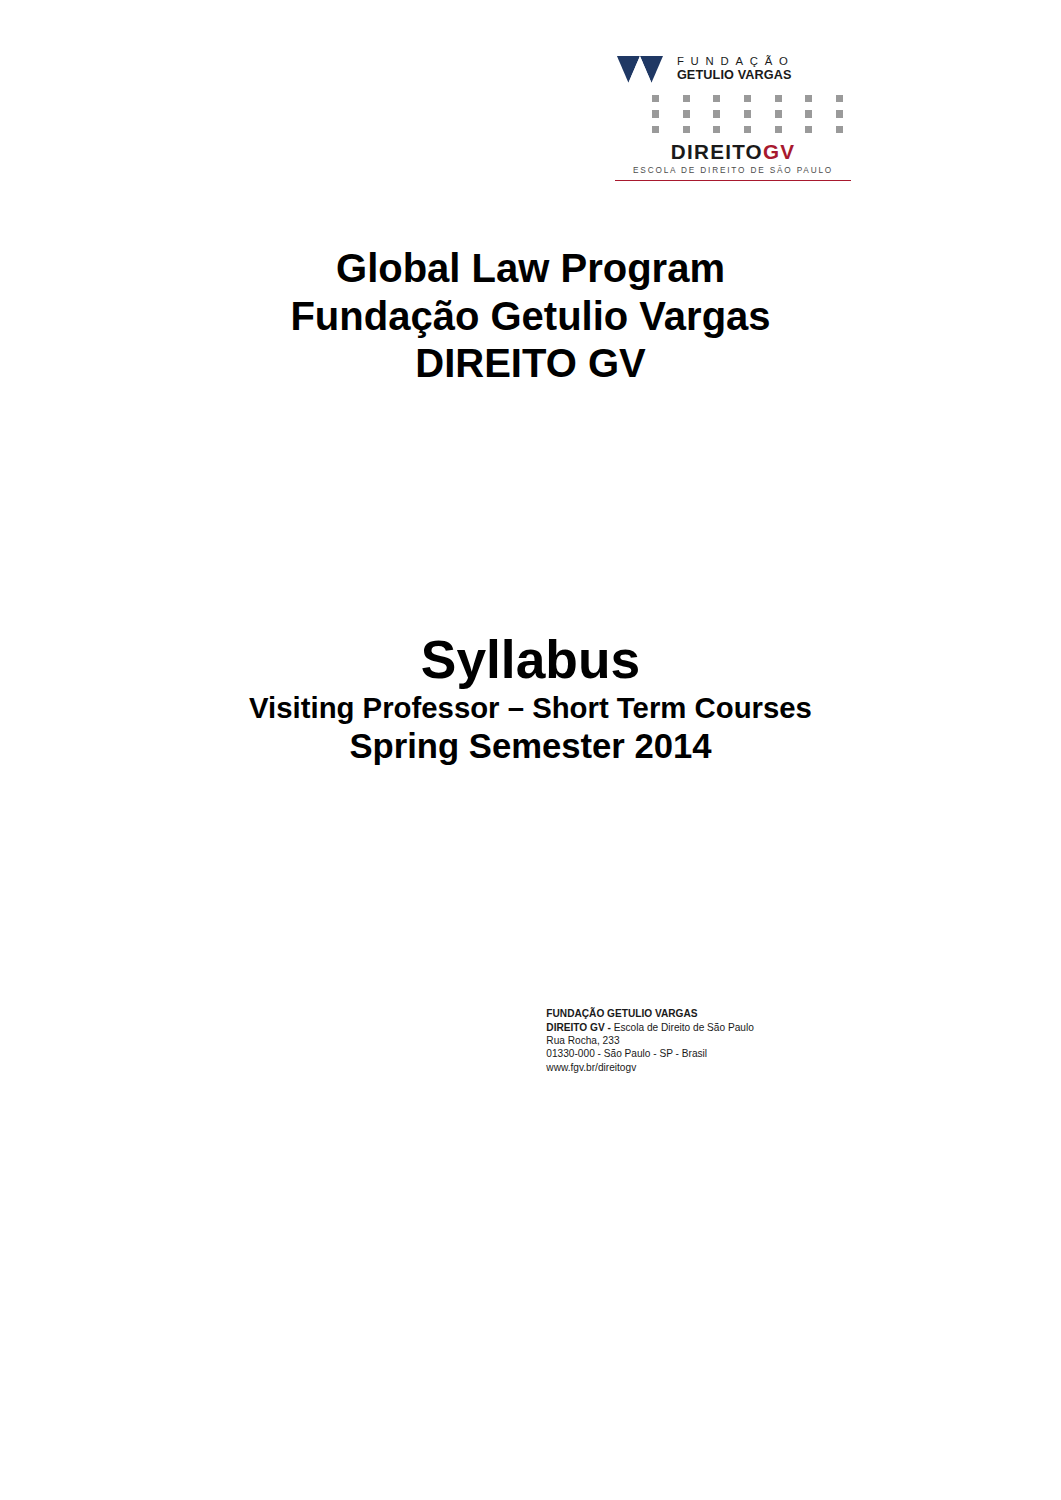F U N D A Ç Ã O
GETULIO VARGAS
DIREITOGV
ESCOLA DE DIREITO DE SÃO PAULO
Global Law Program
Fundação Getulio Vargas
DIREITO GV
Syllabus
Visiting Professor – Short Term Courses
Spring Semester 2014
FUNDAÇÃO GETULIO VARGAS
DIREITO GV - Escola de Direito de São Paulo
Rua Rocha, 233
01330-000 - São Paulo - SP - Brasil
www.fgv.br/direitogv